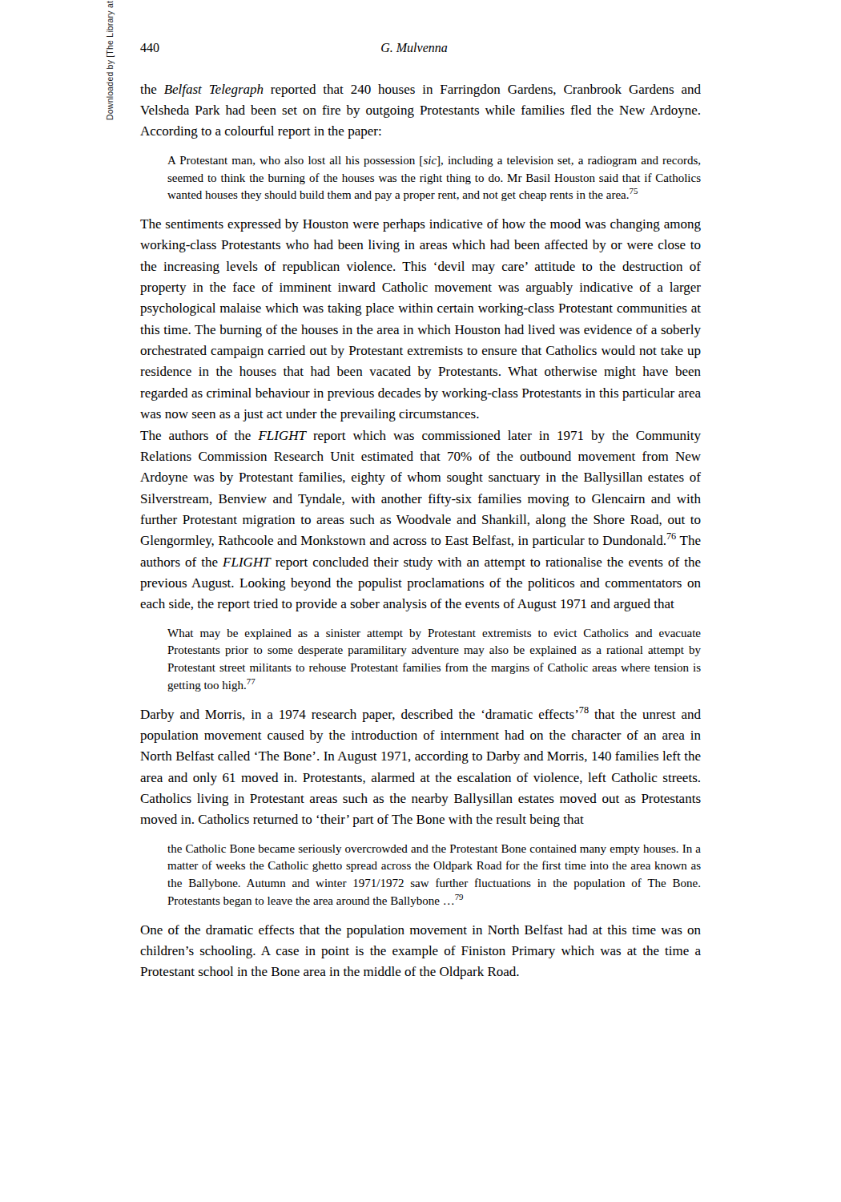Downloaded by [The Library at Queens] at 12:06 10 December 2012
440
G. Mulvenna
the Belfast Telegraph reported that 240 houses in Farringdon Gardens, Cranbrook Gardens and Velsheda Park had been set on fire by outgoing Protestants while families fled the New Ardoyne. According to a colourful report in the paper:
A Protestant man, who also lost all his possession [sic], including a television set, a radiogram and records, seemed to think the burning of the houses was the right thing to do. Mr Basil Houston said that if Catholics wanted houses they should build them and pay a proper rent, and not get cheap rents in the area.75
The sentiments expressed by Houston were perhaps indicative of how the mood was changing among working-class Protestants who had been living in areas which had been affected by or were close to the increasing levels of republican violence. This ‘devil may care’ attitude to the destruction of property in the face of imminent inward Catholic movement was arguably indicative of a larger psychological malaise which was taking place within certain working-class Protestant communities at this time. The burning of the houses in the area in which Houston had lived was evidence of a soberly orchestrated campaign carried out by Protestant extremists to ensure that Catholics would not take up residence in the houses that had been vacated by Protestants. What otherwise might have been regarded as criminal behaviour in previous decades by working-class Protestants in this particular area was now seen as a just act under the prevailing circumstances.
The authors of the FLIGHT report which was commissioned later in 1971 by the Community Relations Commission Research Unit estimated that 70% of the outbound movement from New Ardoyne was by Protestant families, eighty of whom sought sanctuary in the Ballysillan estates of Silverstream, Benview and Tyndale, with another fifty-six families moving to Glencairn and with further Protestant migration to areas such as Woodvale and Shankill, along the Shore Road, out to Glengormley, Rathcoole and Monkstown and across to East Belfast, in particular to Dundonald.76 The authors of the FLIGHT report concluded their study with an attempt to rationalise the events of the previous August. Looking beyond the populist proclamations of the politicos and commentators on each side, the report tried to provide a sober analysis of the events of August 1971 and argued that
What may be explained as a sinister attempt by Protestant extremists to evict Catholics and evacuate Protestants prior to some desperate paramilitary adventure may also be explained as a rational attempt by Protestant street militants to rehouse Protestant families from the margins of Catholic areas where tension is getting too high.77
Darby and Morris, in a 1974 research paper, described the ‘dramatic effects’78 that the unrest and population movement caused by the introduction of internment had on the character of an area in North Belfast called ‘The Bone’. In August 1971, according to Darby and Morris, 140 families left the area and only 61 moved in. Protestants, alarmed at the escalation of violence, left Catholic streets. Catholics living in Protestant areas such as the nearby Ballysillan estates moved out as Protestants moved in. Catholics returned to ‘their’ part of The Bone with the result being that
the Catholic Bone became seriously overcrowded and the Protestant Bone contained many empty houses. In a matter of weeks the Catholic ghetto spread across the Oldpark Road for the first time into the area known as the Ballybone. Autumn and winter 1971/1972 saw further fluctuations in the population of The Bone. Protestants began to leave the area around the Ballybone …79
One of the dramatic effects that the population movement in North Belfast had at this time was on children’s schooling. A case in point is the example of Finiston Primary which was at the time a Protestant school in the Bone area in the middle of the Oldpark Road.